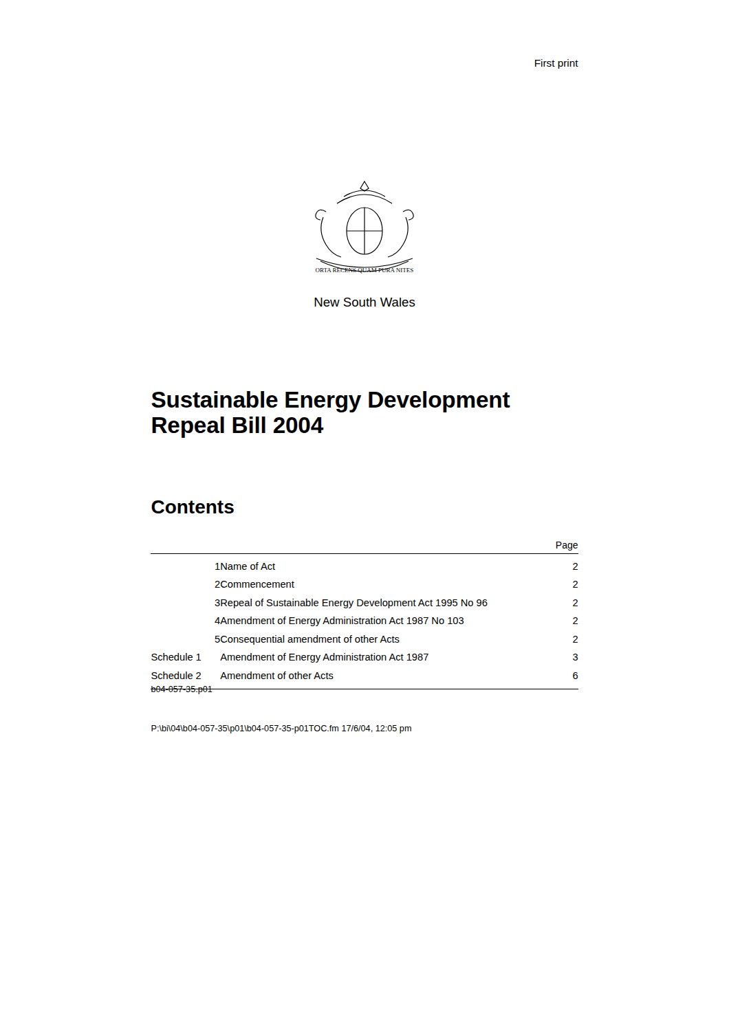First print
New South Wales
Sustainable Energy Development
Repeal Bill 2004
Contents
Page
| 1 | Name of Act | 2 |
| 2 | Commencement | 2 |
| 3 | Repeal of Sustainable Energy Development Act 1995 No 96 | 2 |
| 4 | Amendment of Energy Administration Act 1987 No 103 | 2 |
| 5 | Consequential amendment of other Acts | 2 |
| Schedule 1 | Amendment of Energy Administration Act 1987 | 3 |
| Schedule 2 | Amendment of other Acts | 6 |
b04-057-35.p01
P:\bi\04\b04-057-35\p01\b04-057-35-p01TOC.fm 17/6/04, 12:05 pm